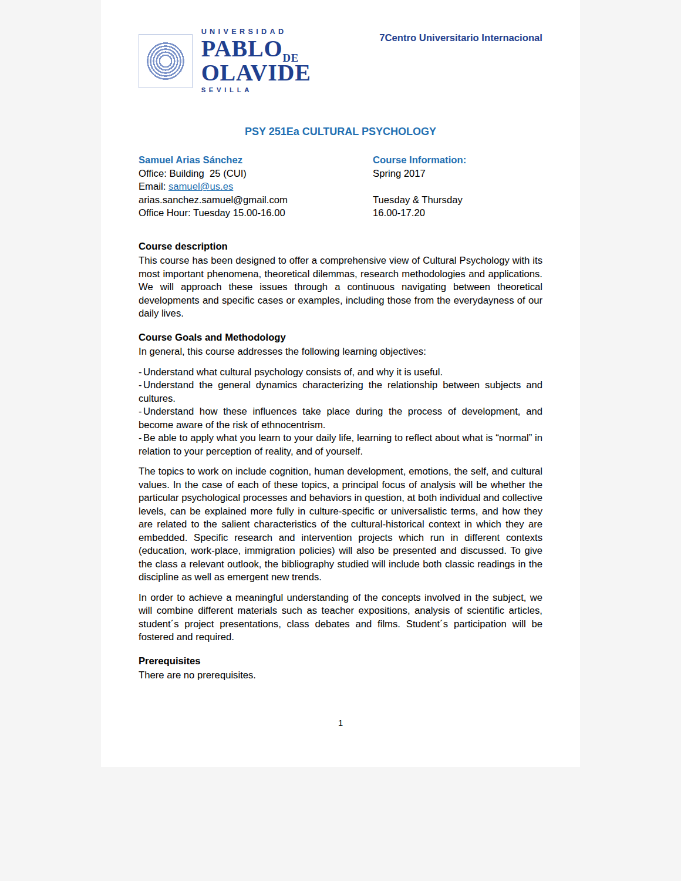7Centro Universitario Internacional
UNIVERSIDAD PABLODE OLAVIDE SEVILLA
PSY 251Ea CULTURAL PSYCHOLOGY
| Samuel Arias Sánchez Office: Building 25 (CUI) Email: samuel@us.es arias.sanchez.samuel@gmail.com Office Hour: Tuesday 15.00-16.00 | Course Information: Spring 2017 Tuesday & Thursday 16.00-17.20 |
Course description
This course has been designed to offer a comprehensive view of Cultural Psychology with its most important phenomena, theoretical dilemmas, research methodologies and applications. We will approach these issues through a continuous navigating between theoretical developments and specific cases or examples, including those from the everydayness of our daily lives.
Course Goals and Methodology
In general, this course addresses the following learning objectives:
Understand what cultural psychology consists of, and why it is useful.
Understand the general dynamics characterizing the relationship between subjects and cultures.
Understand how these influences take place during the process of development, and become aware of the risk of ethnocentrism.
Be able to apply what you learn to your daily life, learning to reflect about what is “normal” in relation to your perception of reality, and of yourself.
The topics to work on include cognition, human development, emotions, the self, and cultural values. In the case of each of these topics, a principal focus of analysis will be whether the particular psychological processes and behaviors in question, at both individual and collective levels, can be explained more fully in culture-specific or universalistic terms, and how they are related to the salient characteristics of the cultural-historical context in which they are embedded. Specific research and intervention projects which run in different contexts (education, work-place, immigration policies) will also be presented and discussed. To give the class a relevant outlook, the bibliography studied will include both classic readings in the discipline as well as emergent new trends.
In order to achieve a meaningful understanding of the concepts involved in the subject, we will combine different materials such as teacher expositions, analysis of scientific articles, student´s project presentations, class debates and films. Student´s participation will be fostered and required.
Prerequisites
There are no prerequisites.
1